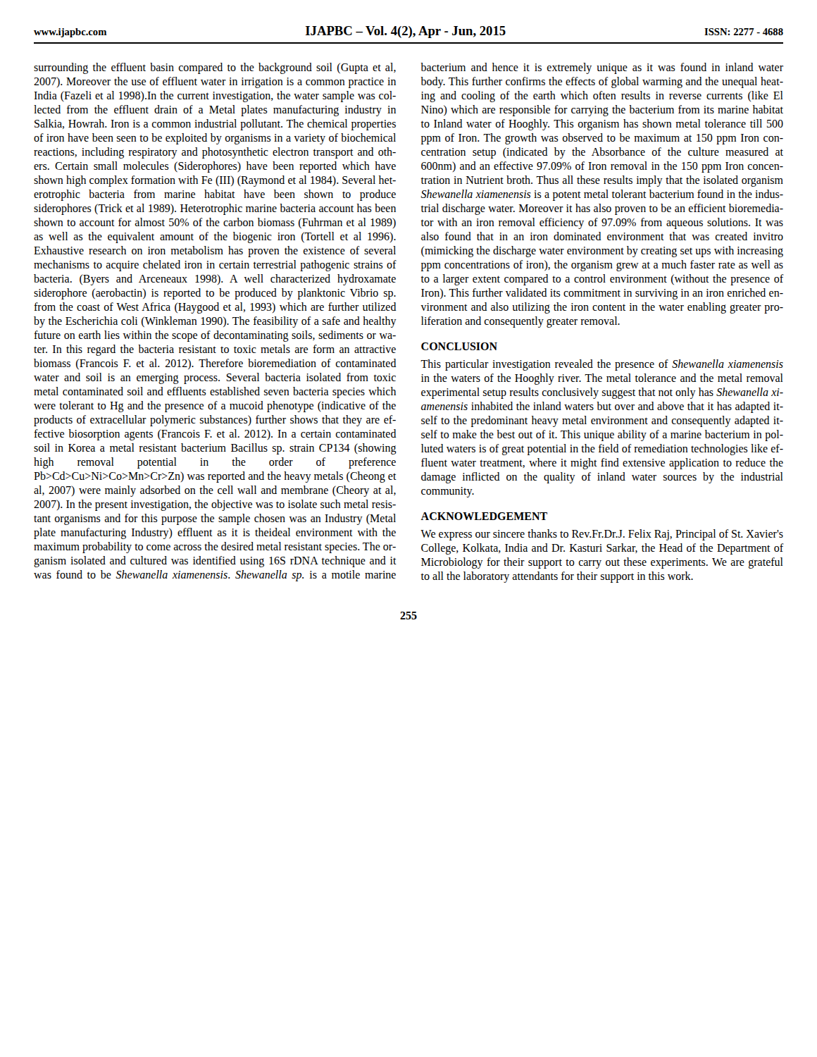www.ijapbc.com IJAPBC – Vol. 4(2), Apr - Jun, 2015 ISSN: 2277 - 4688
surrounding the effluent basin compared to the background soil (Gupta et al, 2007). Moreover the use of effluent water in irrigation is a common practice in India (Fazeli et al 1998).In the current investigation, the water sample was collected from the effluent drain of a Metal plates manufacturing industry in Salkia, Howrah. Iron is a common industrial pollutant. The chemical properties of iron have been seen to be exploited by organisms in a variety of biochemical reactions, including respiratory and photosynthetic electron transport and others. Certain small molecules (Siderophores) have been reported which have shown high complex formation with Fe (III) (Raymond et al 1984). Several heterotrophic bacteria from marine habitat have been shown to produce siderophores (Trick et al 1989). Heterotrophic marine bacteria account has been shown to account for almost 50% of the carbon biomass (Fuhrman et al 1989) as well as the equivalent amount of the biogenic iron (Tortell et al 1996). Exhaustive research on iron metabolism has proven the existence of several mechanisms to acquire chelated iron in certain terrestrial pathogenic strains of bacteria. (Byers and Arceneaux 1998). A well characterized hydroxamate siderophore (aerobactin) is reported to be produced by planktonic Vibrio sp. from the coast of West Africa (Haygood et al, 1993) which are further utilized by the Escherichia coli (Winkleman 1990). The feasibility of a safe and healthy future on earth lies within the scope of decontaminating soils, sediments or water. In this regard the bacteria resistant to toxic metals are form an attractive biomass (Francois F. et al. 2012). Therefore bioremediation of contaminated water and soil is an emerging process. Several bacteria isolated from toxic metal contaminated soil and effluents established seven bacteria species which were tolerant to Hg and the presence of a mucoid phenotype (indicative of the products of extracellular polymeric substances) further shows that they are effective biosorption agents (Francois F. et al. 2012). In a certain contaminated soil in Korea a metal resistant bacterium Bacillus sp. strain CP134 (showing high removal potential in the order of preference Pb>Cd>Cu>Ni>Co>Mn>Cr>Zn) was reported and the heavy metals (Cheong et al, 2007) were mainly adsorbed on the cell wall and membrane (Cheory at al, 2007). In the present investigation, the objective was to isolate such metal resistant organisms and for this purpose the sample chosen was an Industry (Metal plate manufacturing Industry) effluent as it is theideal environment with the maximum probability to come across the desired metal resistant species. The organism isolated and cultured was identified using 16S rDNA technique and it was found to be Shewanella xiamenensis. Shewanella sp. is a motile marine bacterium and hence it is extremely unique as it was found in inland water body. This further confirms the effects of global warming and the unequal heating and cooling of the earth which often results in reverse currents (like El Nino) which are responsible for carrying the bacterium from its marine habitat to Inland water of Hooghly. This organism has shown metal tolerance till 500 ppm of Iron. The growth was observed to be maximum at 150 ppm Iron concentration setup (indicated by the Absorbance of the culture measured at 600nm) and an effective 97.09% of Iron removal in the 150 ppm Iron concentration in Nutrient broth. Thus all these results imply that the isolated organism Shewanella xiamenensis is a potent metal tolerant bacterium found in the industrial discharge water. Moreover it has also proven to be an efficient bioremediator with an iron removal efficiency of 97.09% from aqueous solutions. It was also found that in an iron dominated environment that was created invitro (mimicking the discharge water environment by creating set ups with increasing ppm concentrations of iron), the organism grew at a much faster rate as well as to a larger extent compared to a control environment (without the presence of Iron). This further validated its commitment in surviving in an iron enriched environment and also utilizing the iron content in the water enabling greater proliferation and consequently greater removal.
Conclusion
This particular investigation revealed the presence of Shewanella xiamenensis in the waters of the Hooghly river. The metal tolerance and the metal removal experimental setup results conclusively suggest that not only has Shewanella xiamenensis inhabited the inland waters but over and above that it has adapted itself to the predominant heavy metal environment and consequently adapted itself to make the best out of it. This unique ability of a marine bacterium in polluted waters is of great potential in the field of remediation technologies like effluent water treatment, where it might find extensive application to reduce the damage inflicted on the quality of inland water sources by the industrial community.
Acknowledgement
We express our sincere thanks to Rev.Fr.Dr.J. Felix Raj, Principal of St. Xavier's College, Kolkata, India and Dr. Kasturi Sarkar, the Head of the Department of Microbiology for their support to carry out these experiments. We are grateful to all the laboratory attendants for their support in this work.
255